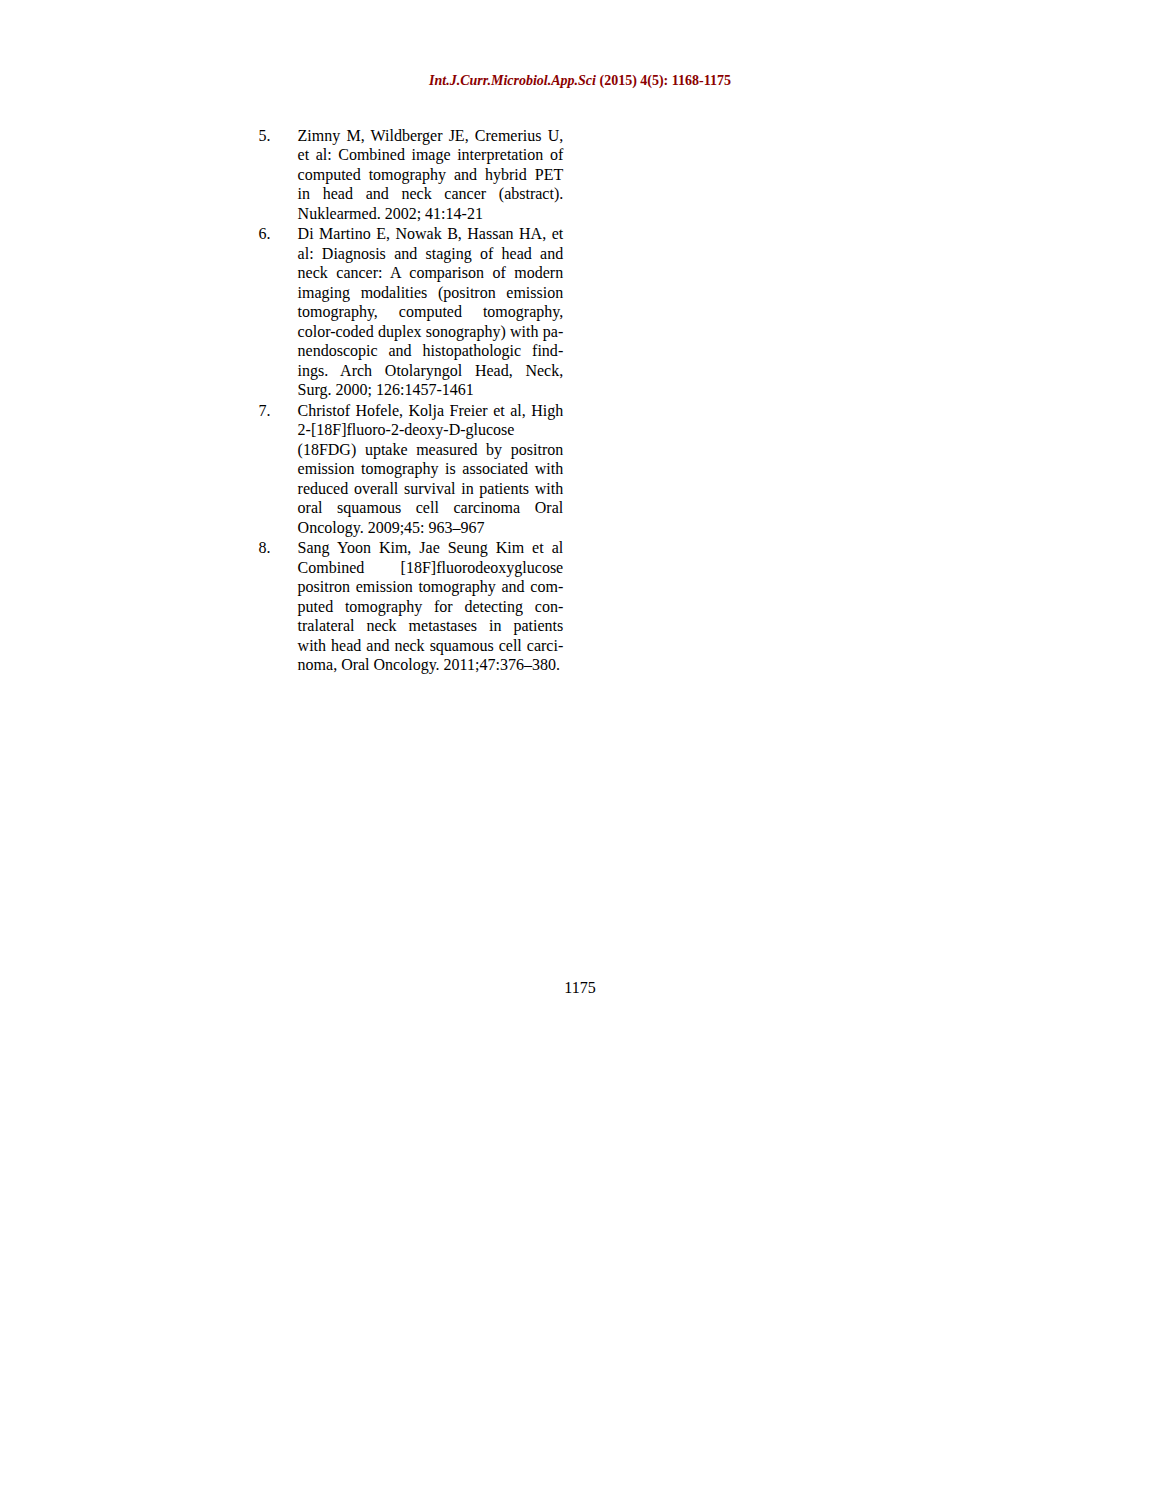Int.J.Curr.Microbiol.App.Sci (2015) 4(5): 1168-1175
5. Zimny M, Wildberger JE, Cremerius U, et al: Combined image interpretation of computed tomography and hybrid PET in head and neck cancer (abstract). Nuklearmed. 2002; 41:14-21
6. Di Martino E, Nowak B, Hassan HA, et al: Diagnosis and staging of head and neck cancer: A comparison of modern imaging modalities (positron emission tomography, computed tomography, color-coded duplex sonography) with panendoscopic and histopathologic findings. Arch Otolaryngol Head, Neck, Surg. 2000; 126:1457-1461
7. Christof Hofele, Kolja Freier et al, High 2-[18F]fluoro-2-deoxy-D-glucose (18FDG) uptake measured by positron emission tomography is associated with reduced overall survival in patients with oral squamous cell carcinoma Oral Oncology. 2009;45: 963–967
8. Sang Yoon Kim, Jae Seung Kim et al Combined [18F]fluorodeoxyglucose positron emission tomography and computed tomography for detecting contralateral neck metastases in patients with head and neck squamous cell carcinoma, Oral Oncology. 2011;47:376–380.
1175